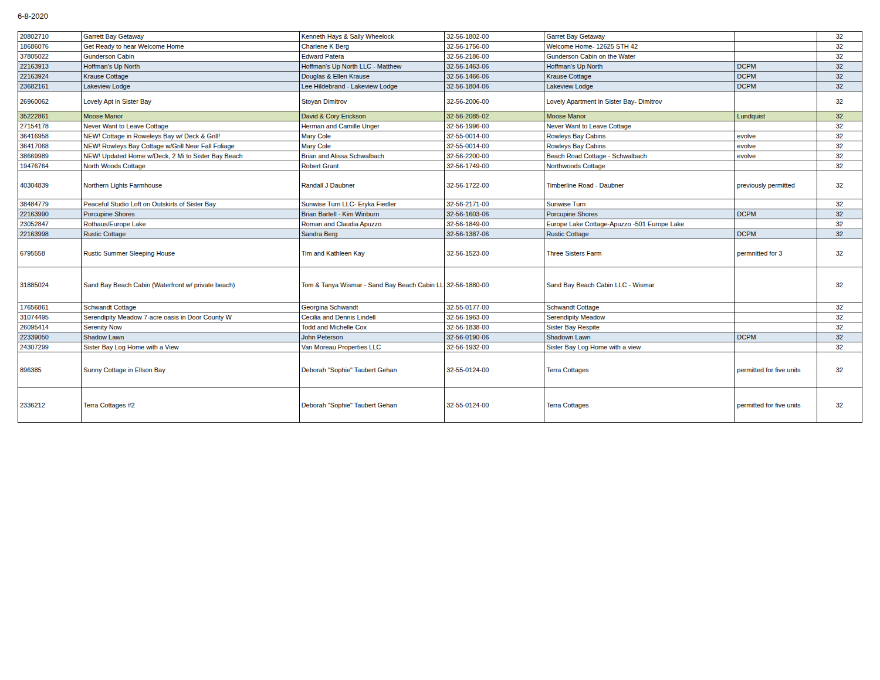6-8-2020
| 20802710 | Garrett Bay Getaway | Kenneth Hays & Sally Wheelock | 32-56-1802-00 | Garret Bay Getaway | | 32 |
| 18686076 | Get Ready to hear Welcome Home | Charlene K Berg | 32-56-1756-00 | Welcome Home- 12625 STH 42 | | 32 |
| 37805022 | Gunderson Cabin | Edward Patera | 32-56-2186-00 | Gunderson Cabin on the Water | | 32 |
| 22163913 | Hoffman's Up North | Hoffman's Up North LLC - Matthew | 32-56-1463-06 | Hoffman's Up North | DCPM | 32 |
| 22163924 | Krause Cottage | Douglas & Ellen Krause | 32-56-1466-06 | Krause Cottage | DCPM | 32 |
| 23682161 | Lakeview Lodge | Lee Hildebrand - Lakeview Lodge | 32-56-1804-06 | Lakeview Lodge | DCPM | 32 |
| 26960062 | Lovely Apt in Sister Bay | Stoyan Dimitrov | 32-56-2006-00 | Lovely Apartment in Sister Bay- Dimitrov | | 32 |
| 35222861 | Moose Manor | David & Cory Erickson | 32-56-2085-02 | Moose Manor | Lundquist | 32 |
| 27154178 | Never Want to Leave Cottage | Herman and Camille Unger | 32-56-1996-00 | Never Want to Leave Cottage | | 32 |
| 36416958 | NEW! Cottage in Roweleys Bay w/ Deck & Grill! | Mary Cole | 32-55-0014-00 | Rowleys Bay Cabins | evolve | 32 |
| 36417068 | NEW! Rowleys Bay Cottage w/Grill Near Fall Foliage | Mary Cole | 32-55-0014-00 | Rowleys Bay Cabins | evolve | 32 |
| 38669989 | NEW! Updated Home w/Deck, 2 Mi to Sister Bay Beach | Brian and Alissa Schwalbach | 32-56-2200-00 | Beach Road Cottage - Schwalbach | evolve | 32 |
| 19476764 | North Woods Cottage | Robert Grant | 32-56-1749-00 | Northwoods Cottage | | 32 |
| 40304839 | Northern Lights Farmhouse | Randall J Daubner | 32-56-1722-00 | Timberline Road - Daubner | previously permitted | 32 |
| 38484779 | Peaceful Studio Loft on Outskirts of Sister Bay | Sunwise Turn LLC- Eryka Fiedler | 32-56-2171-00 | Sunwise Turn | | 32 |
| 22163990 | Porcupine Shores | Brian Bartell - Kim Winburn | 32-56-1603-06 | Porcupine Shores | DCPM | 32 |
| 23052847 | Rothaus/Europe Lake | Roman and Claudia Apuzzo | 32-56-1849-00 | Europe Lake Cottage-Apuzzo -501 Europe Lake | | 32 |
| 22163998 | Rustic Cottage | Sandra Berg | 32-56-1387-06 | Rustic Cottage | DCPM | 32 |
| 6795558 | Rustic Summer Sleeping House | Tim and Kathleen Kay | 32-56-1523-00 | Three Sisters Farm | permnitted for 3 | 32 |
| 31885024 | Sand Bay Beach Cabin (Waterfront w/ private beach) | Tom & Tanya Wismar - Sand Bay Beach Cabin LLC | 32-56-1880-00 | Sand Bay Beach Cabin LLC - Wismar | | 32 |
| 17656861 | Schwandt Cottage | Georgina Schwandt | 32-55-0177-00 | Schwandt Cottage | | 32 |
| 31074495 | Serendipity Meadow 7-acre oasis in Door County W | Cecilia and Dennis Lindell | 32-56-1963-00 | Serendipity Meadow | | 32 |
| 26095414 | Serenity Now | Todd and Michelle Cox | 32-56-1838-00 | Sister Bay Respite | | 32 |
| 22339050 | Shadow Lawn | John Peterson | 32-56-0190-06 | Shadown Lawn | DCPM | 32 |
| 24307299 | Sister Bay Log Home with a View | Van Moreau Properties LLC | 32-56-1932-00 | Sister Bay Log Home with a view | | 32 |
| 896385 | Sunny Cottage in Ellson Bay | Deborah "Sophie" Taubert Gehan | 32-55-0124-00 | Terra Cottages | permitted for five units | 32 |
| 2336212 | Terra Cottages #2 | Deborah "Sophie" Taubert Gehan | 32-55-0124-00 | Terra Cottages | permitted for five units | 32 |